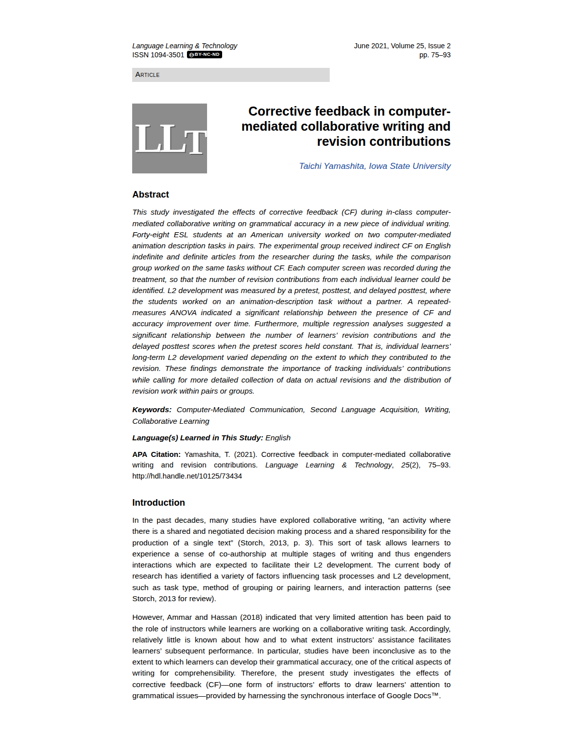Language Learning & Technology
ISSN 1094-3501 cc BY-NC-ND
June 2021, Volume 25, Issue 2
pp. 75–93
Article
LLT
Corrective feedback in computer-mediated collaborative writing and revision contributions
Taichi Yamashita, Iowa State University
Abstract
This study investigated the effects of corrective feedback (CF) during in-class computer-mediated collaborative writing on grammatical accuracy in a new piece of individual writing. Forty-eight ESL students at an American university worked on two computer-mediated animation description tasks in pairs. The experimental group received indirect CF on English indefinite and definite articles from the researcher during the tasks, while the comparison group worked on the same tasks without CF. Each computer screen was recorded during the treatment, so that the number of revision contributions from each individual learner could be identified. L2 development was measured by a pretest, posttest, and delayed posttest, where the students worked on an animation-description task without a partner. A repeated-measures ANOVA indicated a significant relationship between the presence of CF and accuracy improvement over time. Furthermore, multiple regression analyses suggested a significant relationship between the number of learners’ revision contributions and the delayed posttest scores when the pretest scores held constant. That is, individual learners’ long-term L2 development varied depending on the extent to which they contributed to the revision. These findings demonstrate the importance of tracking individuals’ contributions while calling for more detailed collection of data on actual revisions and the distribution of revision work within pairs or groups.
Keywords: Computer-Mediated Communication, Second Language Acquisition, Writing, Collaborative Learning
Language(s) Learned in This Study: English
APA Citation: Yamashita, T. (2021). Corrective feedback in computer-mediated collaborative writing and revision contributions. Language Learning & Technology, 25(2), 75–93. http://hdl.handle.net/10125/73434
Introduction
In the past decades, many studies have explored collaborative writing, “an activity where there is a shared and negotiated decision making process and a shared responsibility for the production of a single text” (Storch, 2013, p. 3). This sort of task allows learners to experience a sense of co-authorship at multiple stages of writing and thus engenders interactions which are expected to facilitate their L2 development. The current body of research has identified a variety of factors influencing task processes and L2 development, such as task type, method of grouping or pairing learners, and interaction patterns (see Storch, 2013 for review).
However, Ammar and Hassan (2018) indicated that very limited attention has been paid to the role of instructors while learners are working on a collaborative writing task. Accordingly, relatively little is known about how and to what extent instructors’ assistance facilitates learners’ subsequent performance. In particular, studies have been inconclusive as to the extent to which learners can develop their grammatical accuracy, one of the critical aspects of writing for comprehensibility. Therefore, the present study investigates the effects of corrective feedback (CF)—one form of instructors’ efforts to draw learners’ attention to grammatical issues—provided by harnessing the synchronous interface of Google Docs™.